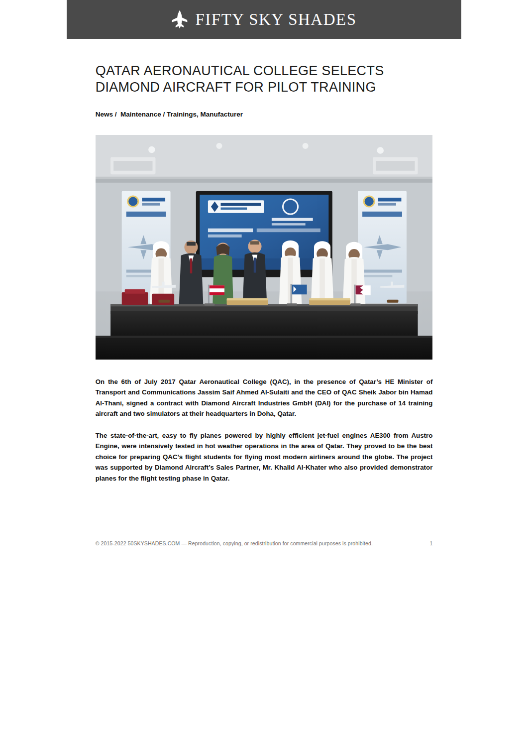FIFTY SKY SHADES
Qatar Aeronautical College selects Diamond Aircraft for pilot training
News / Maintenance / Trainings, Manufacturer
On the 6th of July 2017 Qatar Aeronautical College (QAC), in the presence of Qatar’s HE Minister of Transport and Communications Jassim Saif Ahmed Al-Sulaiti and the CEO of QAC Sheik Jabor bin Hamad Al-Thani, signed a contract with Diamond Aircraft Industries GmbH (DAI) for the purchase of 14 training aircraft and two simulators at their headquarters in Doha, Qatar.
The state-of-the-art, easy to fly planes powered by highly efficient jet-fuel engines AE300 from Austro Engine, were intensively tested in hot weather operations in the area of Qatar. They proved to be the best choice for preparing QAC’s flight students for flying most modern airliners around the globe. The project was supported by Diamond Aircraft’s Sales Partner, Mr. Khalid Al-Khater who also provided demonstrator planes for the flight testing phase in Qatar.
© 2015-2022 50SKYSHADES.COM — Reproduction, copying, or redistribution for commercial purposes is prohibited. 1